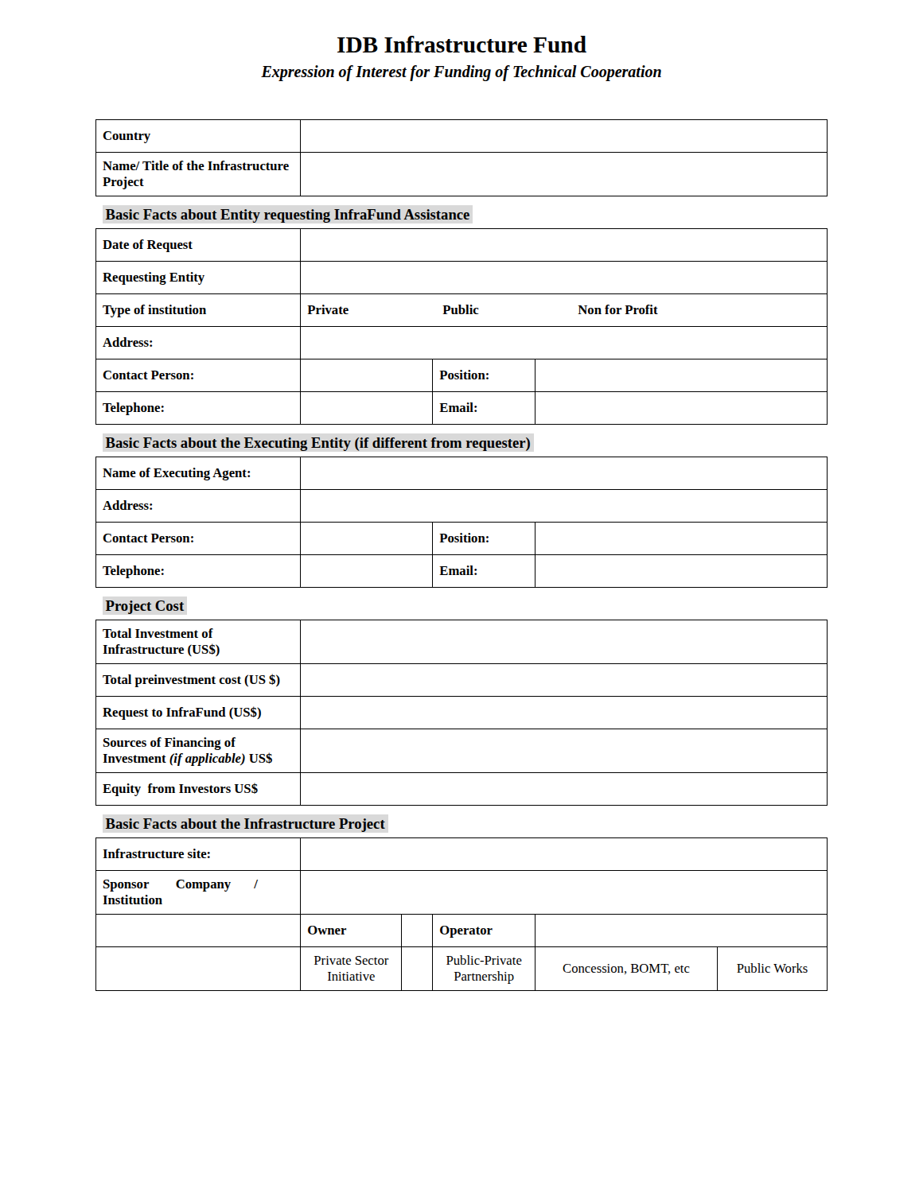IDB Infrastructure Fund
Expression of Interest for Funding of Technical Cooperation
| Country | |
| Name/ Title of the Infrastructure Project | |
| Basic Facts about Entity requesting InfraFund Assistance |
| Date of Request | |
| Requesting Entity | |
| Type of institution | Private Public Non for Profit |
| Address: | |
| Contact Person: | | Position: | |
| Telephone: | | Email: | |
| Basic Facts about the Executing Entity (if different from requester) |
| Name of Executing Agent: | |
| Address: | |
| Contact Person: | | Position: | |
| Telephone: | | Email: | |
| Project Cost |
| Total Investment of Infrastructure (US$) | |
| Total preinvestment cost (US $) | |
| Request to InfraFund (US$) | |
| Sources of Financing of Investment (if applicable) US$ | |
| Equity from Investors US$ | |
| Basic Facts about the Infrastructure Project |
| Infrastructure site: | |
| Sponsor Company / Institution | |
| | Owner | | Operator | |
| | Private Sector Initiative | | Public-Private Partnership | Concession, BOMT, etc | Public Works |